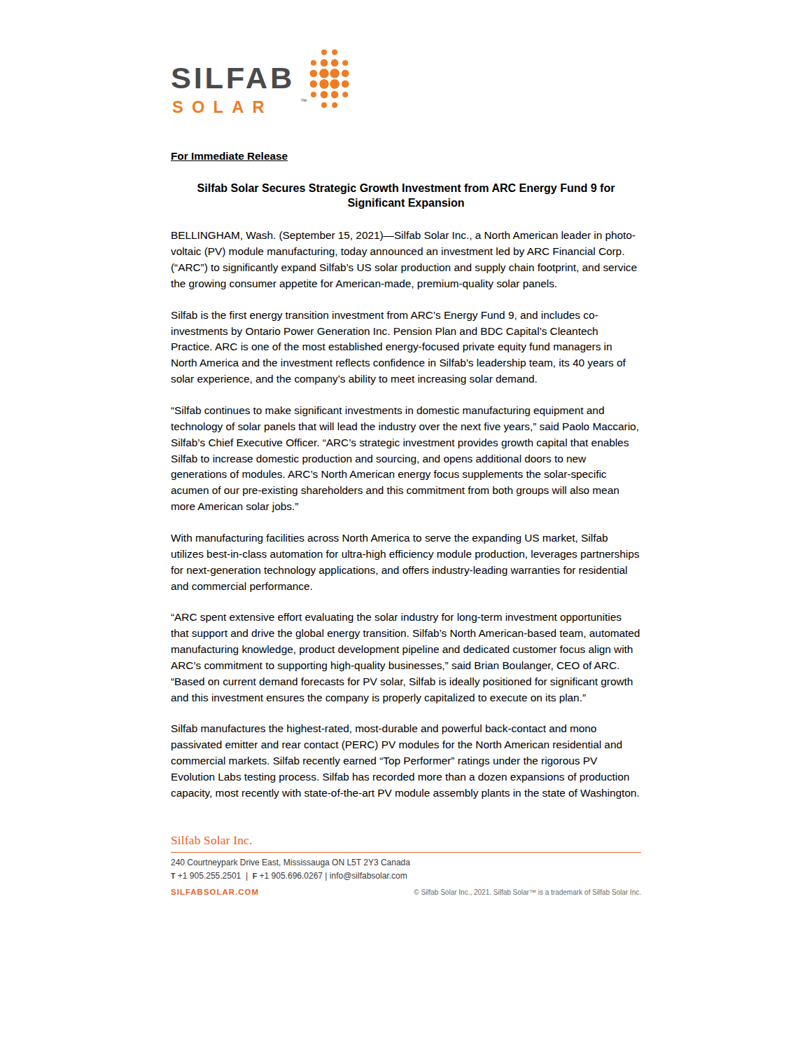SILFAB SOLAR ™
For Immediate Release
Silfab Solar Secures Strategic Growth Investment from ARC Energy Fund 9 for Significant Expansion
BELLINGHAM, Wash. (September 15, 2021)—Silfab Solar Inc., a North American leader in photo-voltaic (PV) module manufacturing, today announced an investment led by ARC Financial Corp. (“ARC”) to significantly expand Silfab’s US solar production and supply chain footprint, and service the growing consumer appetite for American-made, premium-quality solar panels.
Silfab is the first energy transition investment from ARC’s Energy Fund 9, and includes co-investments by Ontario Power Generation Inc. Pension Plan and BDC Capital’s Cleantech Practice. ARC is one of the most established energy-focused private equity fund managers in North America and the investment reflects confidence in Silfab’s leadership team, its 40 years of solar experience, and the company’s ability to meet increasing solar demand.
“Silfab continues to make significant investments in domestic manufacturing equipment and technology of solar panels that will lead the industry over the next five years,” said Paolo Maccario, Silfab’s Chief Executive Officer. “ARC’s strategic investment provides growth capital that enables Silfab to increase domestic production and sourcing, and opens additional doors to new generations of modules. ARC’s North American energy focus supplements the solar-specific acumen of our pre-existing shareholders and this commitment from both groups will also mean more American solar jobs.”
With manufacturing facilities across North America to serve the expanding US market, Silfab utilizes best-in-class automation for ultra-high efficiency module production, leverages partnerships for next-generation technology applications, and offers industry-leading warranties for residential and commercial performance.
“ARC spent extensive effort evaluating the solar industry for long-term investment opportunities that support and drive the global energy transition. Silfab’s North American-based team, automated manufacturing knowledge, product development pipeline and dedicated customer focus align with ARC’s commitment to supporting high-quality businesses,” said Brian Boulanger, CEO of ARC. “Based on current demand forecasts for PV solar, Silfab is ideally positioned for significant growth and this investment ensures the company is properly capitalized to execute on its plan.”
Silfab manufactures the highest-rated, most-durable and powerful back-contact and mono passivated emitter and rear contact (PERC) PV modules for the North American residential and commercial markets. Silfab recently earned “Top Performer” ratings under the rigorous PV Evolution Labs testing process. Silfab has recorded more than a dozen expansions of production capacity, most recently with state-of-the-art PV module assembly plants in the state of Washington.
Silfab Solar Inc.
240 Courtneypark Drive East, Mississauga ON L5T 2Y3 Canada
T +1 905.255.2501 | F +1 905.696.0267 | info@silfabsolar.com
SILFABSOLAR.COM © Silfab Solar Inc., 2021. Silfab Solar™ is a trademark of Silfab Solar Inc.